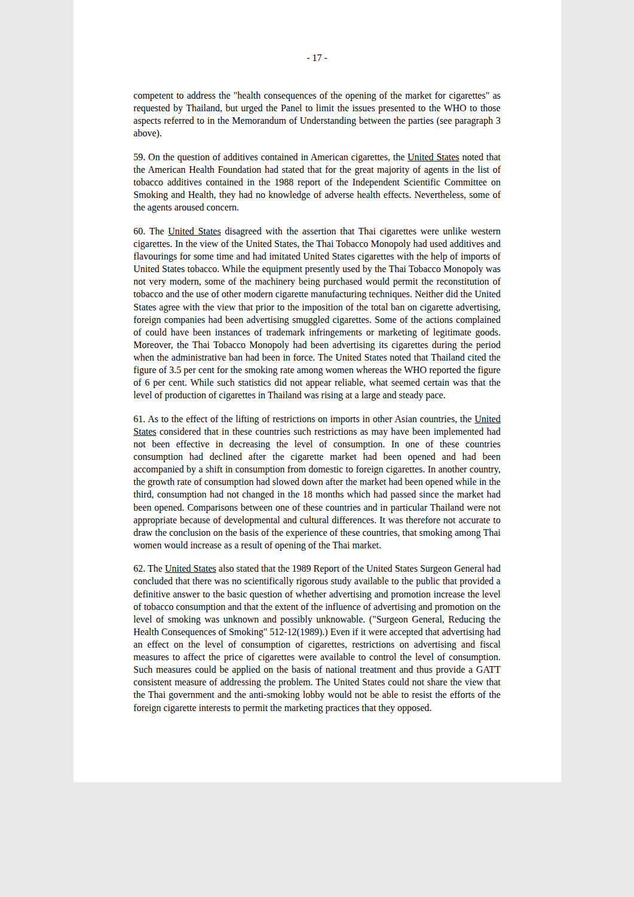- 17 -
competent to address the "health consequences of the opening of the market for cigarettes" as requested by Thailand, but urged the Panel to limit the issues presented to the WHO to those aspects referred to in the Memorandum of Understanding between the parties (see paragraph 3 above).
59. On the question of additives contained in American cigarettes, the United States noted that the American Health Foundation had stated that for the great majority of agents in the list of tobacco additives contained in the 1988 report of the Independent Scientific Committee on Smoking and Health, they had no knowledge of adverse health effects. Nevertheless, some of the agents aroused concern.
60. The United States disagreed with the assertion that Thai cigarettes were unlike western cigarettes. In the view of the United States, the Thai Tobacco Monopoly had used additives and flavourings for some time and had imitated United States cigarettes with the help of imports of United States tobacco. While the equipment presently used by the Thai Tobacco Monopoly was not very modern, some of the machinery being purchased would permit the reconstitution of tobacco and the use of other modern cigarette manufacturing techniques. Neither did the United States agree with the view that prior to the imposition of the total ban on cigarette advertising, foreign companies had been advertising smuggled cigarettes. Some of the actions complained of could have been instances of trademark infringements or marketing of legitimate goods. Moreover, the Thai Tobacco Monopoly had been advertising its cigarettes during the period when the administrative ban had been in force. The United States noted that Thailand cited the figure of 3.5 per cent for the smoking rate among women whereas the WHO reported the figure of 6 per cent. While such statistics did not appear reliable, what seemed certain was that the level of production of cigarettes in Thailand was rising at a large and steady pace.
61. As to the effect of the lifting of restrictions on imports in other Asian countries, the United States considered that in these countries such restrictions as may have been implemented had not been effective in decreasing the level of consumption. In one of these countries consumption had declined after the cigarette market had been opened and had been accompanied by a shift in consumption from domestic to foreign cigarettes. In another country, the growth rate of consumption had slowed down after the market had been opened while in the third, consumption had not changed in the 18 months which had passed since the market had been opened. Comparisons between one of these countries and in particular Thailand were not appropriate because of developmental and cultural differences. It was therefore not accurate to draw the conclusion on the basis of the experience of these countries, that smoking among Thai women would increase as a result of opening of the Thai market.
62. The United States also stated that the 1989 Report of the United States Surgeon General had concluded that there was no scientifically rigorous study available to the public that provided a definitive answer to the basic question of whether advertising and promotion increase the level of tobacco consumption and that the extent of the influence of advertising and promotion on the level of smoking was unknown and possibly unknowable. ("Surgeon General, Reducing the Health Consequences of Smoking" 512-12(1989).) Even if it were accepted that advertising had an effect on the level of consumption of cigarettes, restrictions on advertising and fiscal measures to affect the price of cigarettes were available to control the level of consumption. Such measures could be applied on the basis of national treatment and thus provide a GATT consistent measure of addressing the problem. The United States could not share the view that the Thai government and the anti-smoking lobby would not be able to resist the efforts of the foreign cigarette interests to permit the marketing practices that they opposed.